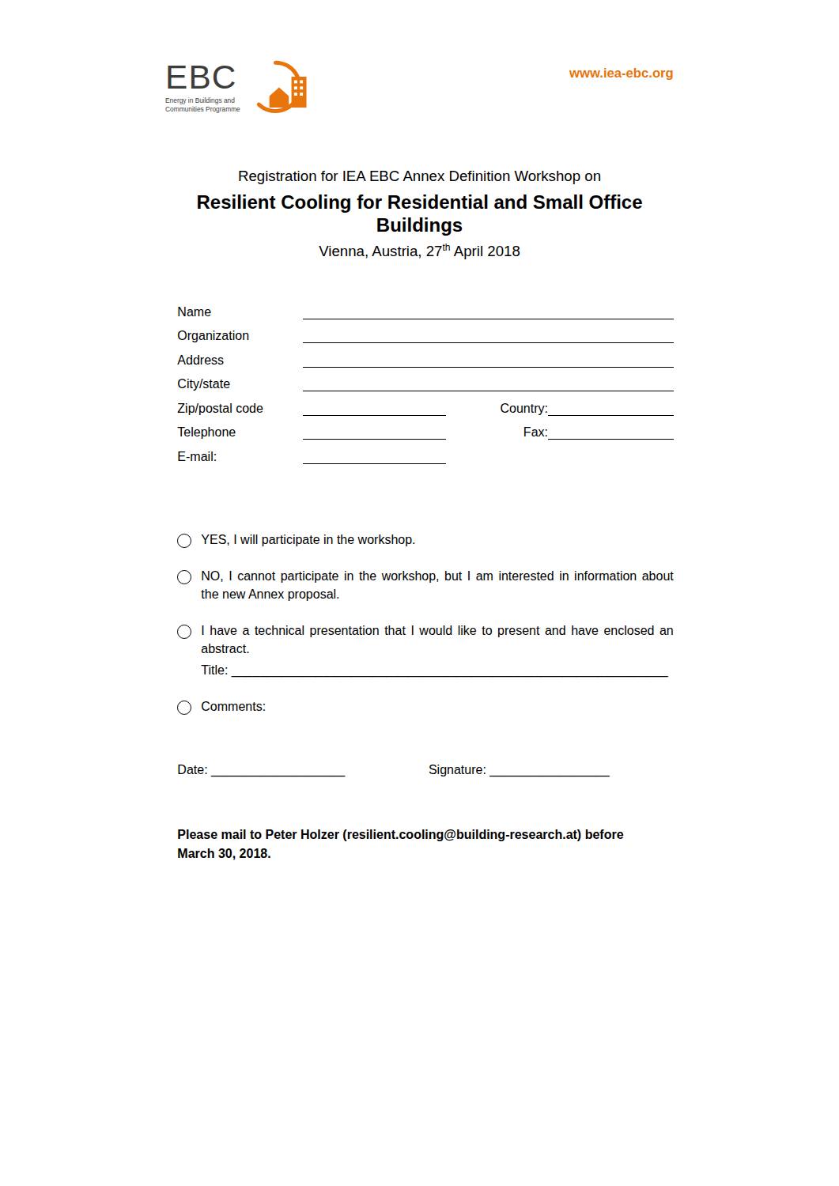EBC Energy in Buildings and Communities Programme
www.iea-ebc.org
Registration for IEA EBC Annex Definition Workshop on
Resilient Cooling for Residential and Small Office Buildings
Vienna, Austria, 27th April 2018
| Name | |
| Organization | |
| Address | |
| City/state | |
| Zip/postal code | | Country: | |
| Telephone | | Fax: | |
| E-mail: | | | |
YES, I will participate in the workshop.
NO, I cannot participate in the workshop, but I am interested in information about the new Annex proposal.
I have a technical presentation that I would like to present and have enclosed an abstract.
Title: ______________________________________________________________
Comments:
Date: ___________________
Signature: _________________
Please mail to Peter Holzer (resilient.cooling@building-research.at) before
March 30, 2018.